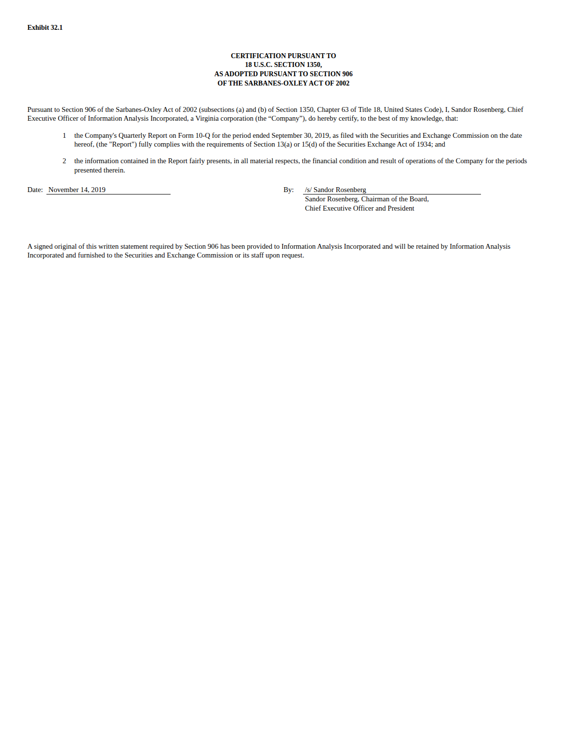Exhibit 32.1
CERTIFICATION PURSUANT TO
18 U.S.C. SECTION 1350,
AS ADOPTED PURSUANT TO SECTION 906
OF THE SARBANES-OXLEY ACT OF 2002
Pursuant to Section 906 of the Sarbanes-Oxley Act of 2002 (subsections (a) and (b) of Section 1350, Chapter 63 of Title 18, United States Code), I, Sandor Rosenberg, Chief Executive Officer of Information Analysis Incorporated, a Virginia corporation (the “Company”), do hereby certify, to the best of my knowledge, that:
1the Company's Quarterly Report on Form 10-Q for the period ended September 30, 2019, as filed with the Securities and Exchange Commission on the date hereof, (the "Report") fully complies with the requirements of Section 13(a) or 15(d) of the Securities Exchange Act of 1934; and
2the information contained in the Report fairly presents, in all material respects, the financial condition and result of operations of the Company for the periods presented therein.
| Date: November 14, 2019 | By: | /s/ Sandor Rosenberg Sandor Rosenberg, Chairman of the Board, Chief Executive Officer and President |
A signed original of this written statement required by Section 906 has been provided to Information Analysis Incorporated and will be retained by Information Analysis Incorporated and furnished to the Securities and Exchange Commission or its staff upon request.